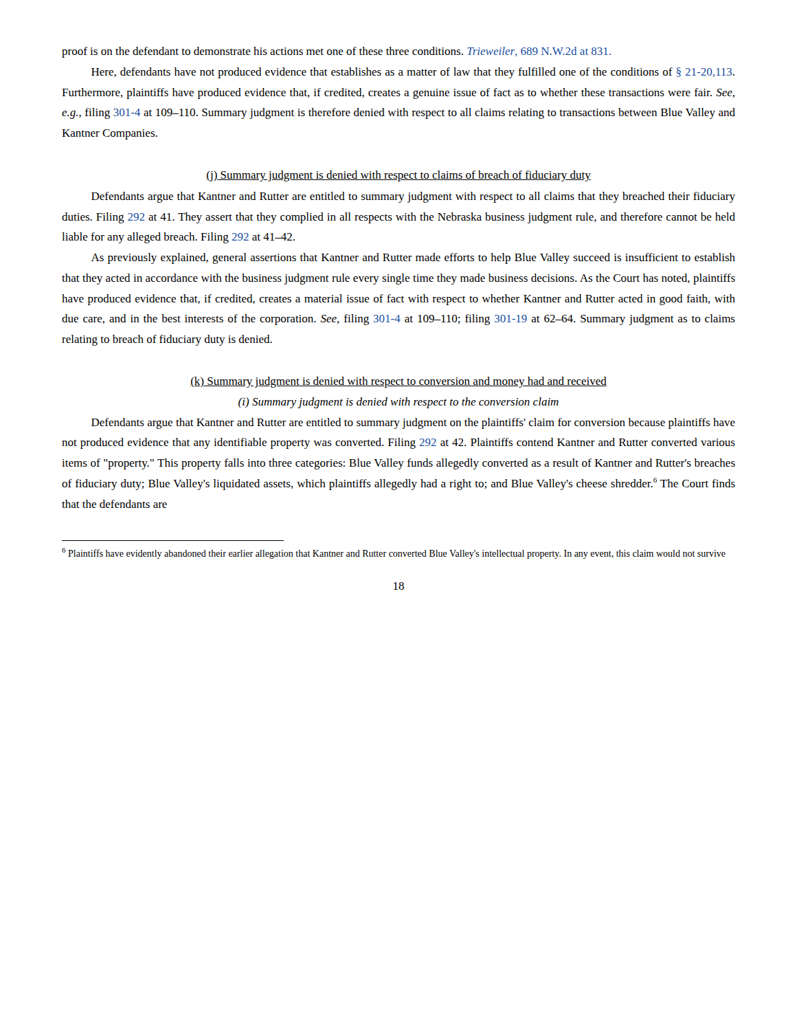proof is on the defendant to demonstrate his actions met one of these three conditions. Trieweiler, 689 N.W.2d at 831.
Here, defendants have not produced evidence that establishes as a matter of law that they fulfilled one of the conditions of § 21-20,113. Furthermore, plaintiffs have produced evidence that, if credited, creates a genuine issue of fact as to whether these transactions were fair. See, e.g., filing 301-4 at 109–110. Summary judgment is therefore denied with respect to all claims relating to transactions between Blue Valley and Kantner Companies.
(j) Summary judgment is denied with respect to claims of breach of fiduciary duty
Defendants argue that Kantner and Rutter are entitled to summary judgment with respect to all claims that they breached their fiduciary duties. Filing 292 at 41. They assert that they complied in all respects with the Nebraska business judgment rule, and therefore cannot be held liable for any alleged breach. Filing 292 at 41–42.
As previously explained, general assertions that Kantner and Rutter made efforts to help Blue Valley succeed is insufficient to establish that they acted in accordance with the business judgment rule every single time they made business decisions. As the Court has noted, plaintiffs have produced evidence that, if credited, creates a material issue of fact with respect to whether Kantner and Rutter acted in good faith, with due care, and in the best interests of the corporation. See, filing 301-4 at 109–110; filing 301-19 at 62–64. Summary judgment as to claims relating to breach of fiduciary duty is denied.
(k) Summary judgment is denied with respect to conversion and money had and received
(i) Summary judgment is denied with respect to the conversion claim
Defendants argue that Kantner and Rutter are entitled to summary judgment on the plaintiffs' claim for conversion because plaintiffs have not produced evidence that any identifiable property was converted. Filing 292 at 42. Plaintiffs contend Kantner and Rutter converted various items of "property." This property falls into three categories: Blue Valley funds allegedly converted as a result of Kantner and Rutter's breaches of fiduciary duty; Blue Valley's liquidated assets, which plaintiffs allegedly had a right to; and Blue Valley's cheese shredder.6 The Court finds that the defendants are
6 Plaintiffs have evidently abandoned their earlier allegation that Kantner and Rutter converted Blue Valley's intellectual property. In any event, this claim would not survive
18